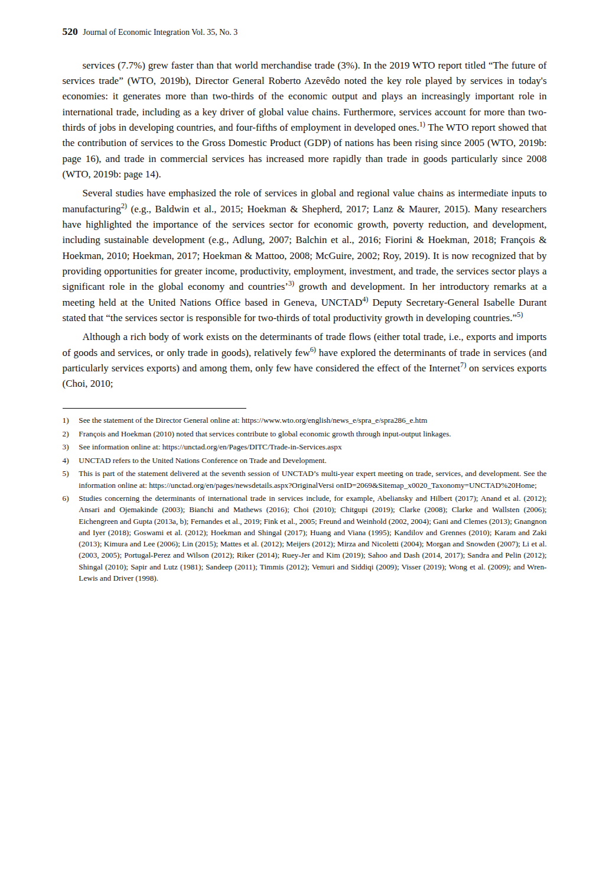520 Journal of Economic Integration Vol. 35, No. 3
services (7.7%) grew faster than that world merchandise trade (3%). In the 2019 WTO report titled “The future of services trade” (WTO, 2019b), Director General Roberto Azevêdo noted the key role played by services in today's economies: it generates more than two-thirds of the economic output and plays an increasingly important role in international trade, including as a key driver of global value chains. Furthermore, services account for more than two-thirds of jobs in developing countries, and four-fifths of employment in developed ones.1) The WTO report showed that the contribution of services to the Gross Domestic Product (GDP) of nations has been rising since 2005 (WTO, 2019b: page 16), and trade in commercial services has increased more rapidly than trade in goods particularly since 2008 (WTO, 2019b: page 14).
Several studies have emphasized the role of services in global and regional value chains as intermediate inputs to manufacturing2) (e.g., Baldwin et al., 2015; Hoekman & Shepherd, 2017; Lanz & Maurer, 2015). Many researchers have highlighted the importance of the services sector for economic growth, poverty reduction, and development, including sustainable development (e.g., Adlung, 2007; Balchin et al., 2016; Fiorini & Hoekman, 2018; François & Hoekman, 2010; Hoekman, 2017; Hoekman & Mattoo, 2008; McGuire, 2002; Roy, 2019). It is now recognized that by providing opportunities for greater income, productivity, employment, investment, and trade, the services sector plays a significant role in the global economy and countries’3) growth and development. In her introductory remarks at a meeting held at the United Nations Office based in Geneva, UNCTAD4) Deputy Secretary-General Isabelle Durant stated that “the services sector is responsible for two-thirds of total productivity growth in developing countries.”5)
Although a rich body of work exists on the determinants of trade flows (either total trade, i.e., exports and imports of goods and services, or only trade in goods), relatively few6) have explored the determinants of trade in services (and particularly services exports) and among them, only few have considered the effect of the Internet7) on services exports (Choi, 2010;
See the statement of the Director General online at: https://www.wto.org/english/news_e/spra_e/spra286_e.htm
François and Hoekman (2010) noted that services contribute to global economic growth through input-output linkages.
See information online at: https://unctad.org/en/Pages/DITC/Trade-in-Services.aspx
UNCTAD refers to the United Nations Conference on Trade and Development.
This is part of the statement delivered at the seventh session of UNCTAD’s multi-year expert meeting on trade, services, and development. See the information online at: https://unctad.org/en/pages/newsdetails.aspx?OriginalVersi onID=2069&Sitemap_x0020_Taxonomy=UNCTAD%20Home;
Studies concerning the determinants of international trade in services include, for example, Abeliansky and Hilbert (2017); Anand et al. (2012); Ansari and Ojemakinde (2003); Bianchi and Mathews (2016); Choi (2010); Chitgupi (2019); Clarke (2008); Clarke and Wallsten (2006); Eichengreen and Gupta (2013a, b); Fernandes et al., 2019; Fink et al., 2005; Freund and Weinhold (2002, 2004); Gani and Clemes (2013); Gnangnon and Iyer (2018); Goswami et al. (2012); Hoekman and Shingal (2017); Huang and Viana (1995); Kandilov and Grennes (2010); Karam and Zaki (2013); Kimura and Lee (2006); Lin (2015); Mattes et al. (2012); Meijers (2012); Mirza and Nicoletti (2004); Morgan and Snowden (2007); Li et al. (2003, 2005); Portugal-Perez and Wilson (2012); Riker (2014); Ruey-Jer and Kim (2019); Sahoo and Dash (2014, 2017); Sandra and Pelin (2012); Shingal (2010); Sapir and Lutz (1981); Sandeep (2011); Timmis (2012); Vemuri and Siddiqi (2009); Visser (2019); Wong et al. (2009); and Wren-Lewis and Driver (1998).